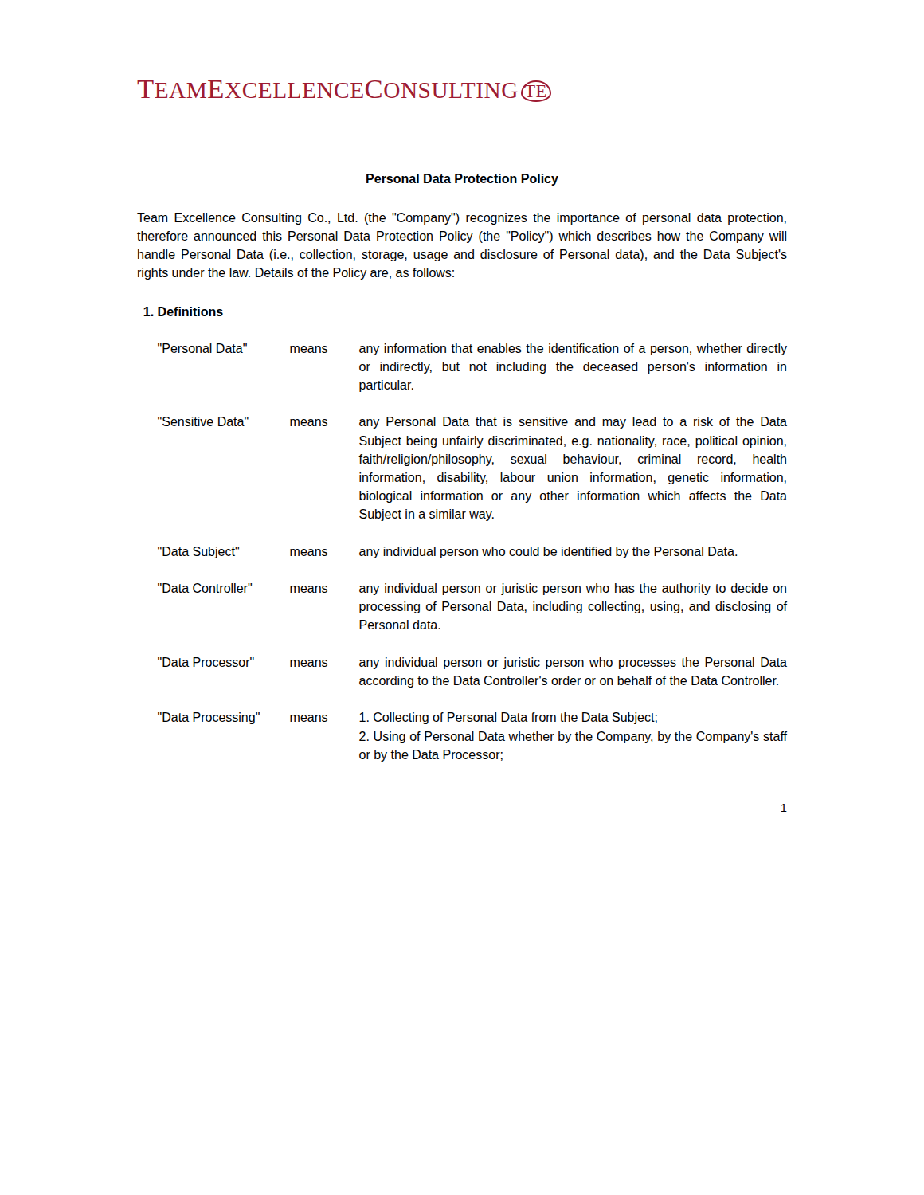TEAMEXCELLENCECONSULTINGTE
Personal Data Protection Policy
Team Excellence Consulting Co., Ltd. (the "Company") recognizes the importance of personal data protection, therefore announced this Personal Data Protection Policy (the "Policy") which describes how the Company will handle Personal Data (i.e., collection, storage, usage and disclosure of Personal data), and the Data Subject's rights under the law. Details of the Policy are, as follows:
Definitions
| "Personal Data" | means | any information that enables the identification of a person, whether directly or indirectly, but not including the deceased person's information in particular. |
| "Sensitive Data" | means | any Personal Data that is sensitive and may lead to a risk of the Data Subject being unfairly discriminated, e.g. nationality, race, political opinion, faith/religion/philosophy, sexual behaviour, criminal record, health information, disability, labour union information, genetic information, biological information or any other information which affects the Data Subject in a similar way. |
| "Data Subject" | means | any individual person who could be identified by the Personal Data. |
| "Data Controller" | means | any individual person or juristic person who has the authority to decide on processing of Personal Data, including collecting, using, and disclosing of Personal data. |
| "Data Processor" | means | any individual person or juristic person who processes the Personal Data according to the Data Controller's order or on behalf of the Data Controller. |
| "Data Processing" | means | 1. Collecting of Personal Data from the Data Subject; 2. Using of Personal Data whether by the Company, by the Company's staff or by the Data Processor; |
1